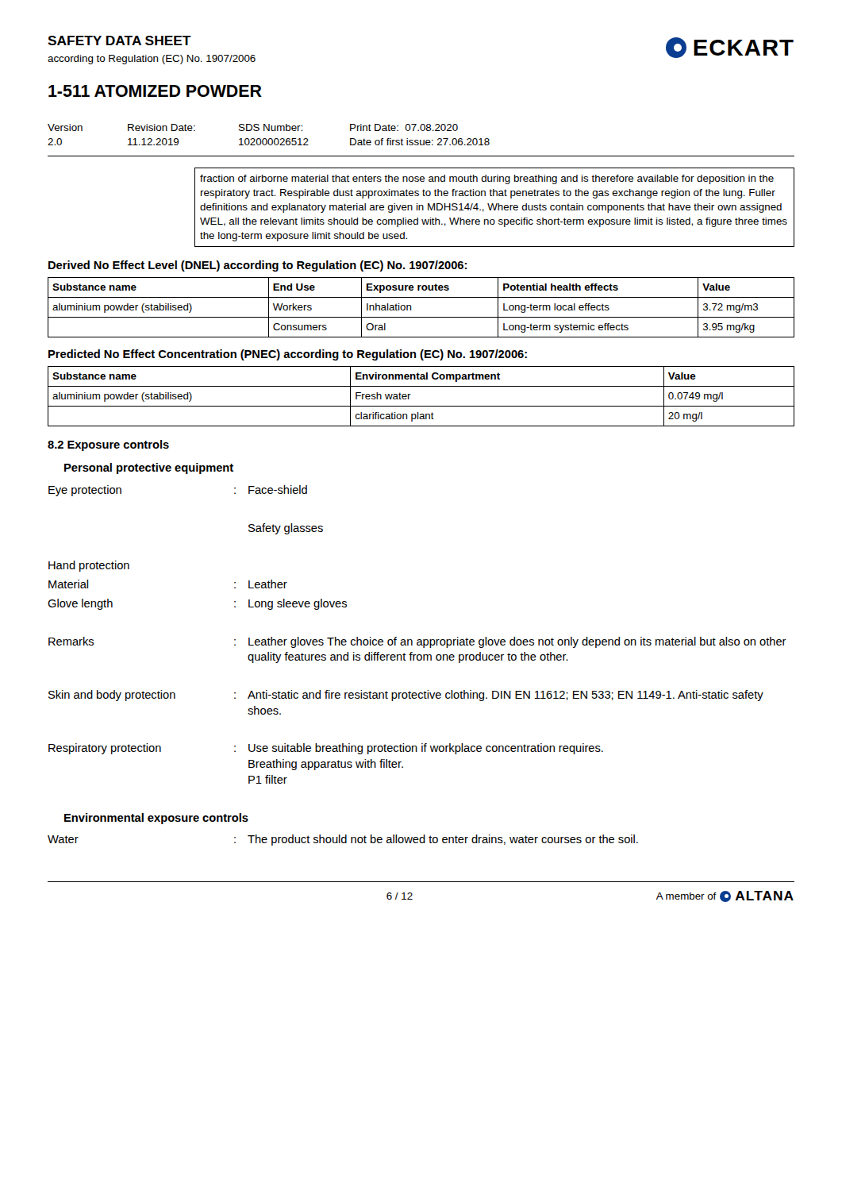SAFETY DATA SHEET
according to Regulation (EC) No. 1907/2006
ECKART
1-511 ATOMIZED POWDER
| Version 2.0 | Revision Date: 11.12.2019 | SDS Number: 102000026512 | Print Date: 07.08.2020 Date of first issue: 27.06.2018 |
fraction of airborne material that enters the nose and mouth during breathing and is therefore available for deposition in the respiratory tract. Respirable dust approximates to the fraction that penetrates to the gas exchange region of the lung. Fuller definitions and explanatory material are given in MDHS14/4., Where dusts contain components that have their own assigned WEL, all the relevant limits should be complied with., Where no specific short-term exposure limit is listed, a figure three times the long-term exposure limit should be used.
Derived No Effect Level (DNEL) according to Regulation (EC) No. 1907/2006:
| Substance name | End Use | Exposure routes | Potential health effects | Value |
| --- | --- | --- | --- | --- |
| aluminium powder (stabilised) | Workers | Inhalation | Long-term local effects | 3.72 mg/m3 |
| | Consumers | Oral | Long-term systemic effects | 3.95 mg/kg |
Predicted No Effect Concentration (PNEC) according to Regulation (EC) No. 1907/2006:
| Substance name | Environmental Compartment | Value |
| --- | --- | --- |
| aluminium powder (stabilised) | Fresh water | 0.0749 mg/l |
| | clarification plant | 20 mg/l |
8.2 Exposure controls
Personal protective equipment
| Eye protection | : | Face-shield |
| | | Safety glasses |
| Hand protection | | |
| Material | : | Leather |
| Glove length | : | Long sleeve gloves |
| Remarks | : | Leather gloves The choice of an appropriate glove does not only depend on its material but also on other quality features and is different from one producer to the other. |
| Skin and body protection | : | Anti-static and fire resistant protective clothing. DIN EN 11612; EN 533; EN 1149-1. Anti-static safety shoes. |
| Respiratory protection | : | Use suitable breathing protection if workplace concentration requires. Breathing apparatus with filter. P1 filter |
Environmental exposure controls
| Water | : | The product should not be allowed to enter drains, water courses or the soil. |
6 / 12
A member of ALTANA